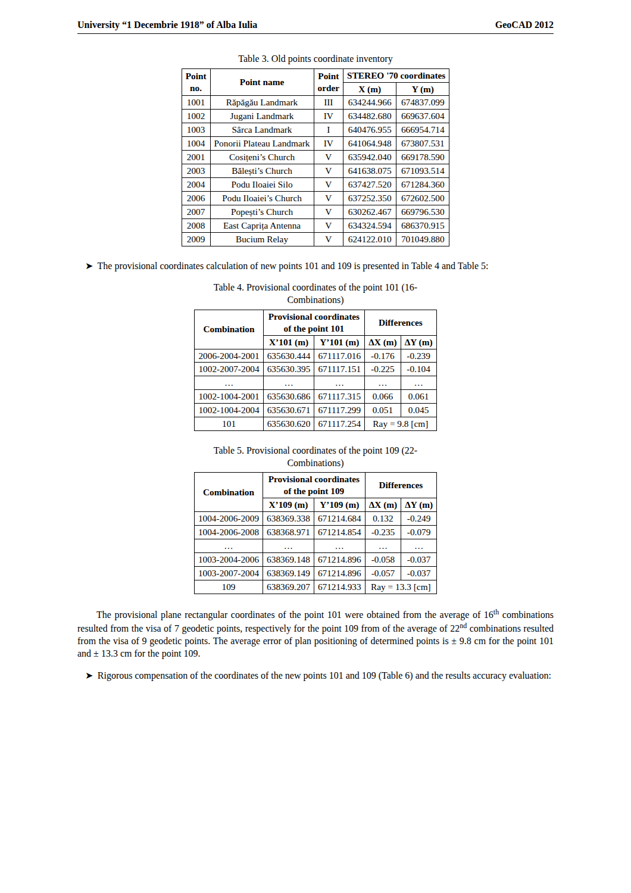University “1 Decembrie 1918” of Alba Iulia GeoCAD 2012
Table 3. Old points coordinate inventory
| Point no. | Point name | Point order | STEREO '70 coordinates |
| --- | --- | --- | --- |
| X (m) | Y (m) |
| 1001 | Răpăgău Landmark | III | 634244.966 | 674837.099 |
| 1002 | Jugani Landmark | IV | 634482.680 | 669637.604 |
| 1003 | Sârca Landmark | I | 640476.955 | 666954.714 |
| 1004 | Ponorii Plateau Landmark | IV | 641064.948 | 673807.531 |
| 2001 | Cosițeni’s Church | V | 635942.040 | 669178.590 |
| 2003 | Bălești’s Church | V | 641638.075 | 671093.514 |
| 2004 | Podu Iloaiei Silo | V | 637427.520 | 671284.360 |
| 2006 | Podu Iloaiei’s Church | V | 637252.350 | 672602.500 |
| 2007 | Popești’s Church | V | 630262.467 | 669796.530 |
| 2008 | East Caprița Antenna | V | 634324.594 | 686370.915 |
| 2009 | Bucium Relay | V | 624122.010 | 701049.880 |
➤ The provisional coordinates calculation of new points 101 and 109 is presented in Table 4 and Table 5:
Table 4. Provisional coordinates of the point 101 (16-Combinations)
| Combination | Provisional coordinates of the point 101 | Differences |
| --- | --- | --- |
| X’101 (m) | Y’101 (m) | ΔX (m) | ΔY (m) |
| 2006-2004-2001 | 635630.444 | 671117.016 | -0.176 | -0.239 |
| 1002-2007-2004 | 635630.395 | 671117.151 | -0.225 | -0.104 |
| … | … | … | … | … |
| 1002-1004-2001 | 635630.686 | 671117.315 | 0.066 | 0.061 |
| 1002-1004-2004 | 635630.671 | 671117.299 | 0.051 | 0.045 |
| 101 | 635630.620 | 671117.254 | Ray = 9.8 [cm] |
Table 5. Provisional coordinates of the point 109 (22-Combinations)
| Combination | Provisional coordinates of the point 109 | Differences |
| --- | --- | --- |
| X’109 (m) | Y’109 (m) | ΔX (m) | ΔY (m) |
| 1004-2006-2009 | 638369.338 | 671214.684 | 0.132 | -0.249 |
| 1004-2006-2008 | 638368.971 | 671214.854 | -0.235 | -0.079 |
| … | … | … | … | … |
| 1003-2004-2006 | 638369.148 | 671214.896 | -0.058 | -0.037 |
| 1003-2007-2004 | 638369.149 | 671214.896 | -0.057 | -0.037 |
| 109 | 638369.207 | 671214.933 | Ray = 13.3 [cm] |
The provisional plane rectangular coordinates of the point 101 were obtained from the average of 16th combinations resulted from the visa of 7 geodetic points, respectively for the point 109 from of the average of 22nd combinations resulted from the visa of 9 geodetic points. The average error of plan positioning of determined points is ± 9.8 cm for the point 101 and ± 13.3 cm for the point 109.
➤ Rigorous compensation of the coordinates of the new points 101 and 109 (Table 6) and the results accuracy evaluation: